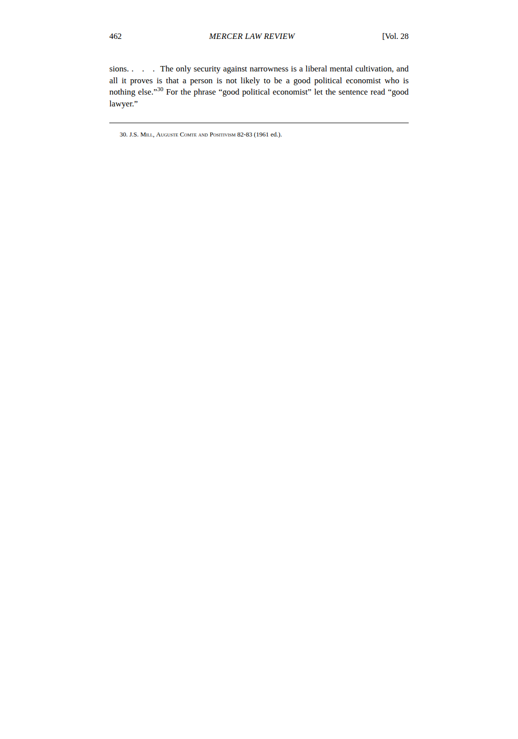462 MERCER LAW REVIEW [Vol. 28
sions. . . . The only security against narrowness is a liberal mental cultivation, and all it proves is that a person is not likely to be a good political economist who is nothing else.”30 For the phrase “good political economist” let the sentence read “good lawyer.”
30. J.S. Mill, Auguste Comte and Positivism 82-83 (1961 ed.).